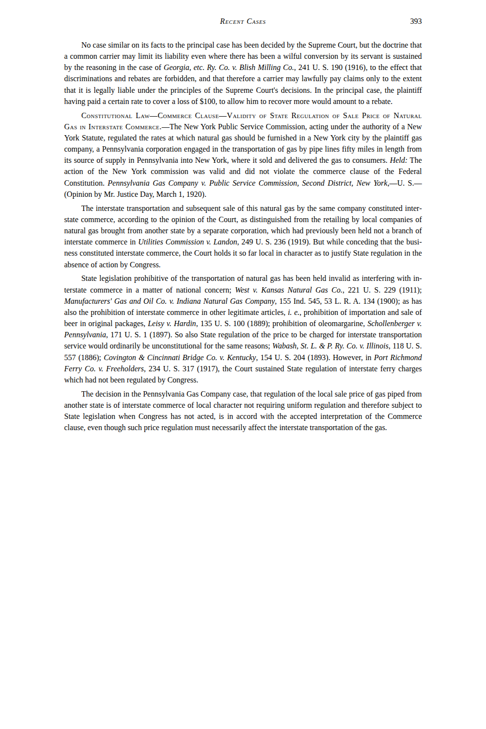Recent Cases 393
No case similar on its facts to the principal case has been decided by the Supreme Court, but the doctrine that a common carrier may limit its liability even where there has been a wilful conversion by its servant is sustained by the reasoning in the case of Georgia, etc. Ry. Co. v. Blish Milling Co., 241 U. S. 190 (1916), to the effect that discriminations and rebates are forbidden, and that therefore a carrier may lawfully pay claims only to the extent that it is legally liable under the principles of the Supreme Court's decisions. In the principal case, the plaintiff having paid a certain rate to cover a loss of $100, to allow him to recover more would amount to a rebate.
Constitutional Law—Commerce Clause—Validity of State Regulation of Sale Price of Natural Gas in Interstate Commerce.—The New York Public Service Commission, acting under the authority of a New York Statute, regulated the rates at which natural gas should be furnished in a New York city by the plaintiff gas company, a Pennsylvania corporation engaged in the transportation of gas by pipe lines fifty miles in length from its source of supply in Pennsylvania into New York, where it sold and delivered the gas to consumers. Held: The action of the New York commission was valid and did not violate the commerce clause of the Federal Constitution. Pennsylvania Gas Company v. Public Service Commission, Second District, New York,—U. S.—(Opinion by Mr. Justice Day, March 1, 1920).
The interstate transportation and subsequent sale of this natural gas by the same company constituted interstate commerce, according to the opinion of the Court, as distinguished from the retailing by local companies of natural gas brought from another state by a separate corporation, which had previously been held not a branch of interstate commerce in Utilities Commission v. Landon, 249 U. S. 236 (1919). But while conceding that the business constituted interstate commerce, the Court holds it so far local in character as to justify State regulation in the absence of action by Congress.
State legislation prohibitive of the transportation of natural gas has been held invalid as interfering with interstate commerce in a matter of national concern; West v. Kansas Natural Gas Co., 221 U. S. 229 (1911); Manufacturers' Gas and Oil Co. v. Indiana Natural Gas Company, 155 Ind. 545, 53 L. R. A. 134 (1900); as has also the prohibition of interstate commerce in other legitimate articles, i. e., prohibition of importation and sale of beer in original packages, Leisy v. Hardin, 135 U. S. 100 (1889); prohibition of oleomargarine, Schollenberger v. Pennsylvania, 171 U. S. 1 (1897). So also State regulation of the price to be charged for interstate transportation service would ordinarily be unconstitutional for the same reasons; Wabash, St. L. & P. Ry. Co. v. Illinois, 118 U. S. 557 (1886); Covington & Cincinnati Bridge Co. v. Kentucky, 154 U. S. 204 (1893). However, in Port Richmond Ferry Co. v. Freeholders, 234 U. S. 317 (1917), the Court sustained State regulation of interstate ferry charges which had not been regulated by Congress.
The decision in the Pennsylvania Gas Company case, that regulation of the local sale price of gas piped from another state is of interstate commerce of local character not requiring uniform regulation and therefore subject to State legislation when Congress has not acted, is in accord with the accepted interpretation of the Commerce clause, even though such price regulation must necessarily affect the interstate transportation of the gas.